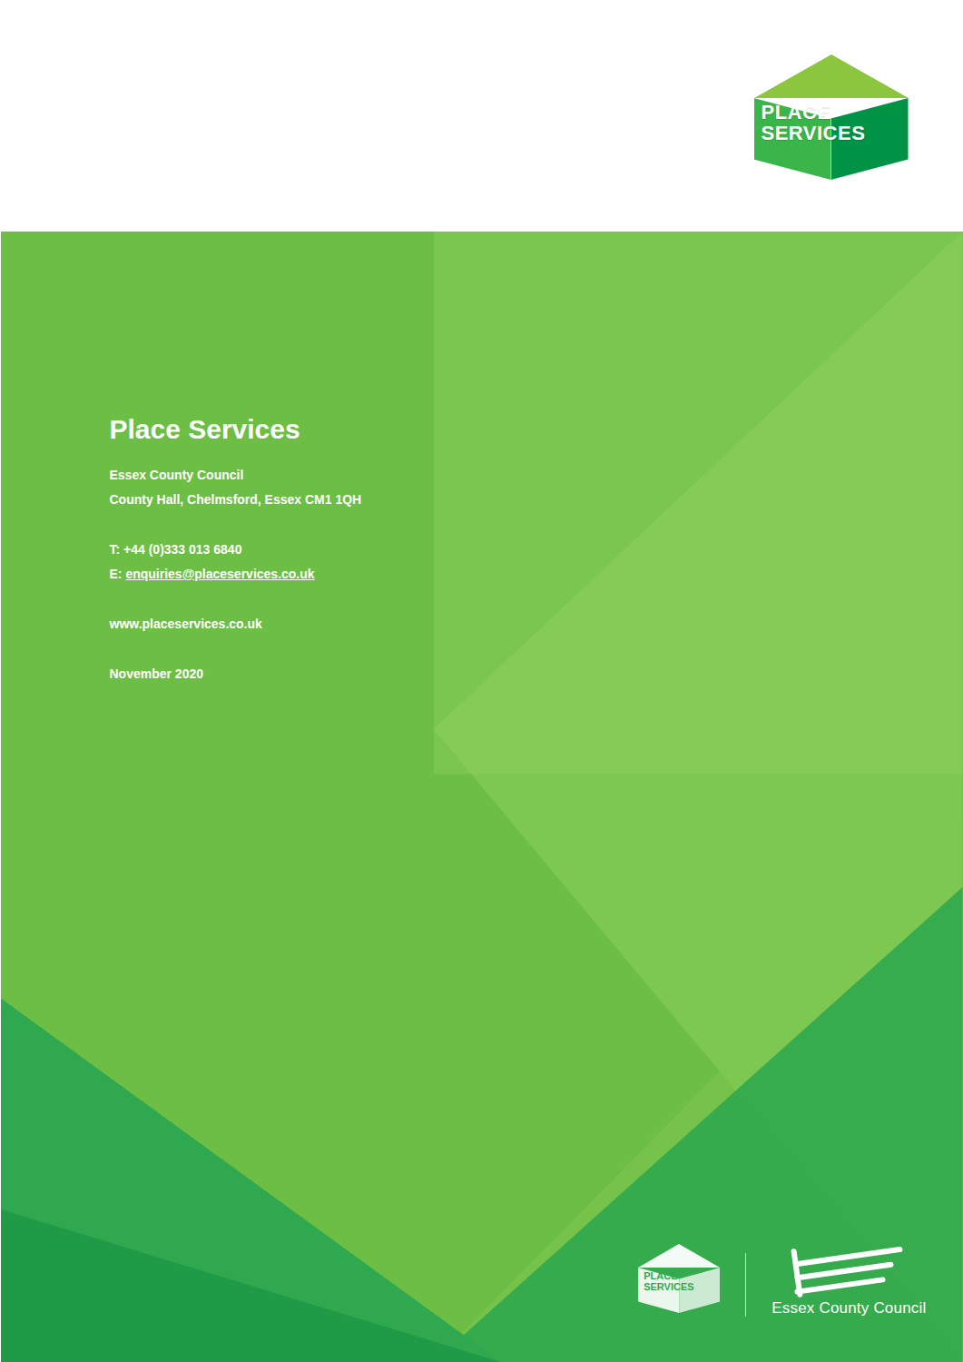PLACE
SERVICES
Place Services
Essex County Council
County Hall, Chelmsford, Essex CM1 1QH
T: +44 (0)333 013 6840
E: enquiries@placeservices.co.uk
www.placeservices.co.uk
November 2020
PLACE
SERVICES
Essex County Council